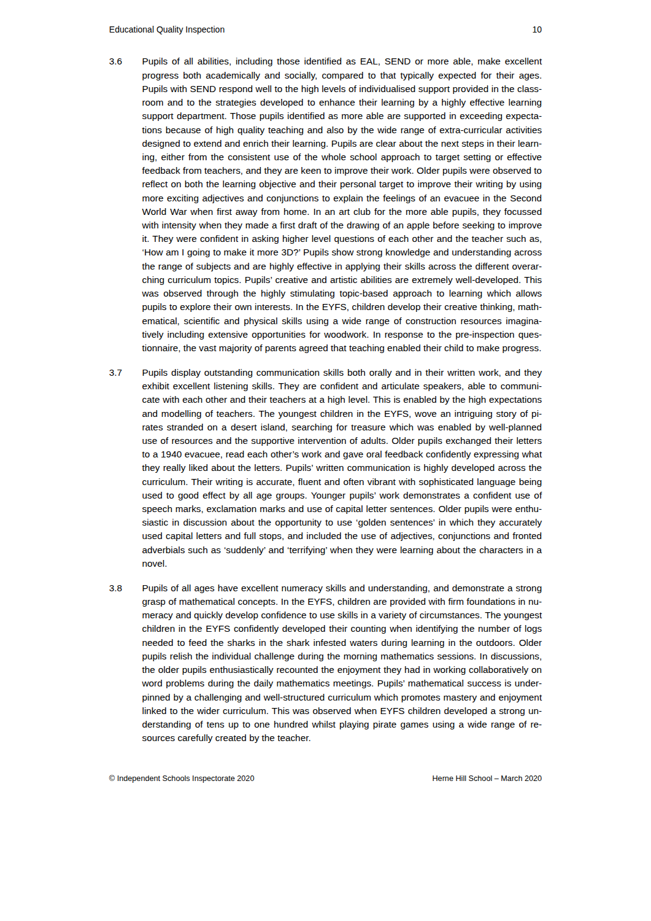Educational Quality Inspection
10
3.6
Pupils of all abilities, including those identified as EAL, SEND or more able, make excellent progress both academically and socially, compared to that typically expected for their ages. Pupils with SEND respond well to the high levels of individualised support provided in the classroom and to the strategies developed to enhance their learning by a highly effective learning support department. Those pupils identified as more able are supported in exceeding expectations because of high quality teaching and also by the wide range of extra-curricular activities designed to extend and enrich their learning. Pupils are clear about the next steps in their learning, either from the consistent use of the whole school approach to target setting or effective feedback from teachers, and they are keen to improve their work. Older pupils were observed to reflect on both the learning objective and their personal target to improve their writing by using more exciting adjectives and conjunctions to explain the feelings of an evacuee in the Second World War when first away from home. In an art club for the more able pupils, they focussed with intensity when they made a first draft of the drawing of an apple before seeking to improve it. They were confident in asking higher level questions of each other and the teacher such as, ‘How am I going to make it more 3D?’ Pupils show strong knowledge and understanding across the range of subjects and are highly effective in applying their skills across the different overarching curriculum topics. Pupils’ creative and artistic abilities are extremely well-developed. This was observed through the highly stimulating topic-based approach to learning which allows pupils to explore their own interests. In the EYFS, children develop their creative thinking, mathematical, scientific and physical skills using a wide range of construction resources imaginatively including extensive opportunities for woodwork. In response to the pre-inspection questionnaire, the vast majority of parents agreed that teaching enabled their child to make progress.
3.7
Pupils display outstanding communication skills both orally and in their written work, and they exhibit excellent listening skills. They are confident and articulate speakers, able to communicate with each other and their teachers at a high level. This is enabled by the high expectations and modelling of teachers. The youngest children in the EYFS, wove an intriguing story of pirates stranded on a desert island, searching for treasure which was enabled by well-planned use of resources and the supportive intervention of adults. Older pupils exchanged their letters to a 1940 evacuee, read each other’s work and gave oral feedback confidently expressing what they really liked about the letters. Pupils’ written communication is highly developed across the curriculum. Their writing is accurate, fluent and often vibrant with sophisticated language being used to good effect by all age groups. Younger pupils’ work demonstrates a confident use of speech marks, exclamation marks and use of capital letter sentences. Older pupils were enthusiastic in discussion about the opportunity to use ‘golden sentences’ in which they accurately used capital letters and full stops, and included the use of adjectives, conjunctions and fronted adverbials such as ‘suddenly’ and ‘terrifying’ when they were learning about the characters in a novel.
3.8
Pupils of all ages have excellent numeracy skills and understanding, and demonstrate a strong grasp of mathematical concepts. In the EYFS, children are provided with firm foundations in numeracy and quickly develop confidence to use skills in a variety of circumstances. The youngest children in the EYFS confidently developed their counting when identifying the number of logs needed to feed the sharks in the shark infested waters during learning in the outdoors. Older pupils relish the individual challenge during the morning mathematics sessions. In discussions, the older pupils enthusiastically recounted the enjoyment they had in working collaboratively on word problems during the daily mathematics meetings. Pupils’ mathematical success is underpinned by a challenging and well-structured curriculum which promotes mastery and enjoyment linked to the wider curriculum. This was observed when EYFS children developed a strong understanding of tens up to one hundred whilst playing pirate games using a wide range of resources carefully created by the teacher.
© Independent Schools Inspectorate 2020
Herne Hill School – March 2020